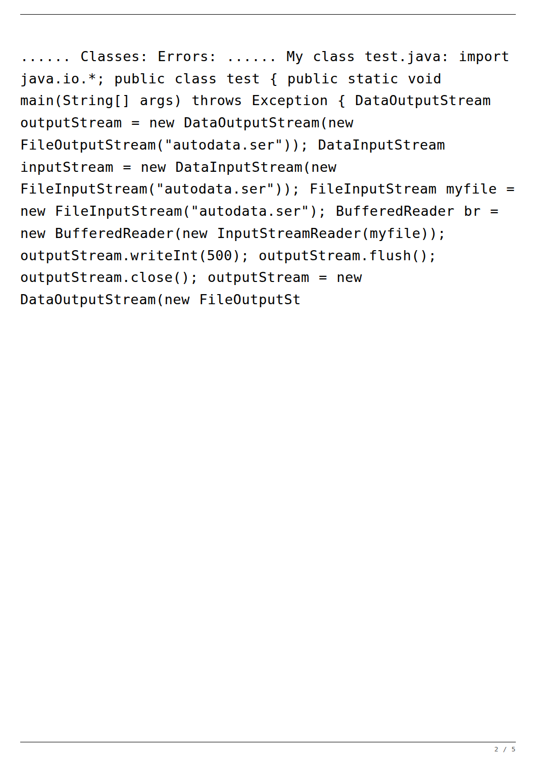...... Classes: Errors: ...... My class test.java: import java.io.*; public class test { public static void main(String[] args) throws Exception { DataOutputStream outputStream = new DataOutputStream(new FileOutputStream("autodata.ser")); DataInputStream inputStream = new DataInputStream(new FileInputStream("autodata.ser")); FileInputStream myfile = new FileInputStream("autodata.ser"); BufferedReader br = new BufferedReader(new InputStreamReader(myfile)); outputStream.writeInt(500); outputStream.flush(); outputStream.close(); outputStream = new DataOutputStream(new FileOutputSt
2 / 5